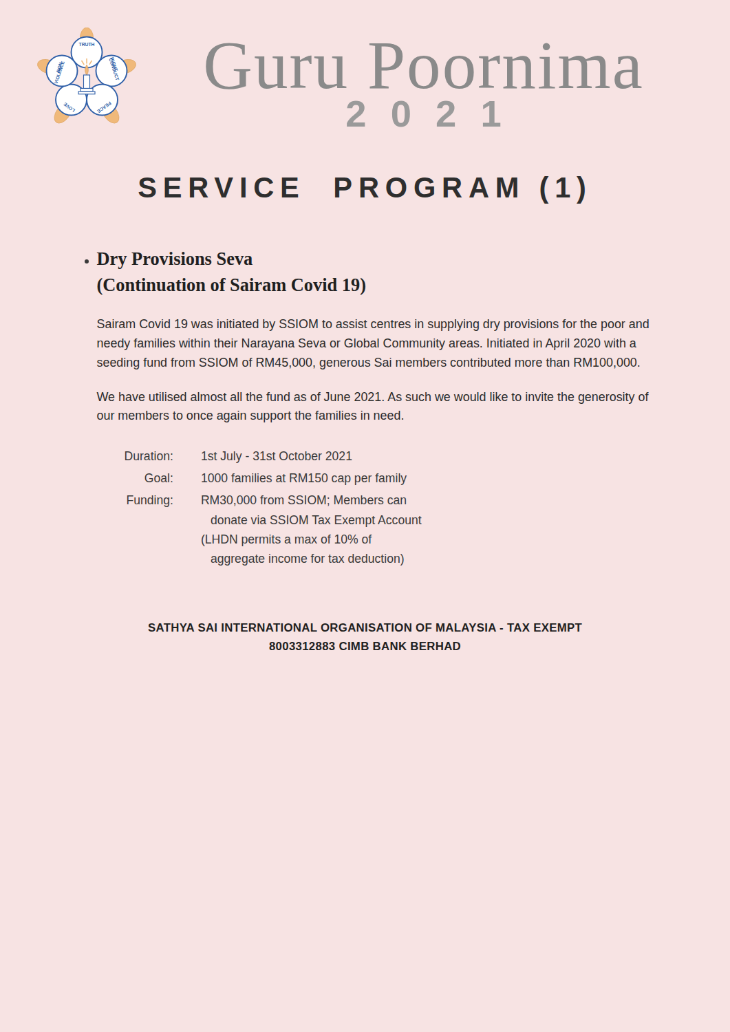Sathya Sai emblem TRUTH RIGHT CONDUCT PEACE LOVE NON VIOLENCE
Guru Poornima
2021
SERVICE PROGRAM (1)
Dry Provisions Seva
(Continuation of Sairam Covid 19)
Sairam Covid 19 was initiated by SSIOM to assist centres in supplying dry provisions for the poor and needy families within their Narayana Seva or Global Community areas. Initiated in April 2020 with a seeding fund from SSIOM of RM45,000, generous Sai members contributed more than RM100,000.
We have utilised almost all the fund as of June 2021. As such we would like to invite the generosity of our members to once again support the families in need.
| Duration: | 1st July - 31st October 2021 |
| Goal: | 1000 families at RM150 cap per family |
| Funding: | RM30,000 from SSIOM; Members can donate via SSIOM Tax Exempt Account (LHDN permits a max of 10% of aggregate income for tax deduction) |
SATHYA SAI INTERNATIONAL ORGANISATION OF MALAYSIA - TAX EXEMPT
8003312883 CIMB BANK BERHAD